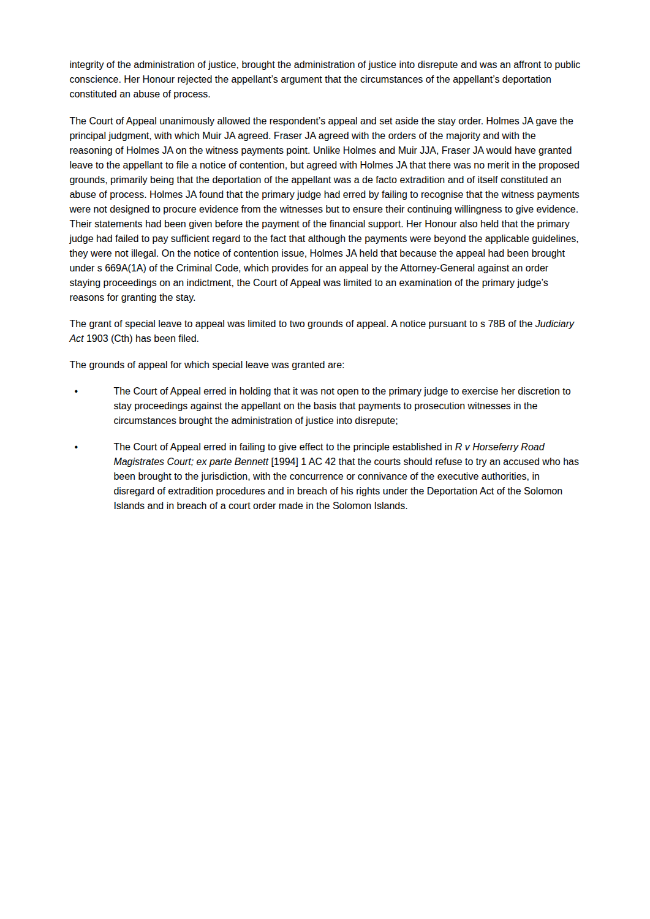integrity of the administration of justice, brought the administration of justice into disrepute and was an affront to public conscience. Her Honour rejected the appellant’s argument that the circumstances of the appellant’s deportation constituted an abuse of process.
The Court of Appeal unanimously allowed the respondent’s appeal and set aside the stay order. Holmes JA gave the principal judgment, with which Muir JA agreed. Fraser JA agreed with the orders of the majority and with the reasoning of Holmes JA on the witness payments point. Unlike Holmes and Muir JJA, Fraser JA would have granted leave to the appellant to file a notice of contention, but agreed with Holmes JA that there was no merit in the proposed grounds, primarily being that the deportation of the appellant was a de facto extradition and of itself constituted an abuse of process. Holmes JA found that the primary judge had erred by failing to recognise that the witness payments were not designed to procure evidence from the witnesses but to ensure their continuing willingness to give evidence. Their statements had been given before the payment of the financial support. Her Honour also held that the primary judge had failed to pay sufficient regard to the fact that although the payments were beyond the applicable guidelines, they were not illegal. On the notice of contention issue, Holmes JA held that because the appeal had been brought under s 669A(1A) of the Criminal Code, which provides for an appeal by the Attorney-General against an order staying proceedings on an indictment, the Court of Appeal was limited to an examination of the primary judge’s reasons for granting the stay.
The grant of special leave to appeal was limited to two grounds of appeal. A notice pursuant to s 78B of the Judiciary Act 1903 (Cth) has been filed.
The grounds of appeal for which special leave was granted are:
The Court of Appeal erred in holding that it was not open to the primary judge to exercise her discretion to stay proceedings against the appellant on the basis that payments to prosecution witnesses in the circumstances brought the administration of justice into disrepute;
The Court of Appeal erred in failing to give effect to the principle established in R v Horseferry Road Magistrates Court; ex parte Bennett [1994] 1 AC 42 that the courts should refuse to try an accused who has been brought to the jurisdiction, with the concurrence or connivance of the executive authorities, in disregard of extradition procedures and in breach of his rights under the Deportation Act of the Solomon Islands and in breach of a court order made in the Solomon Islands.